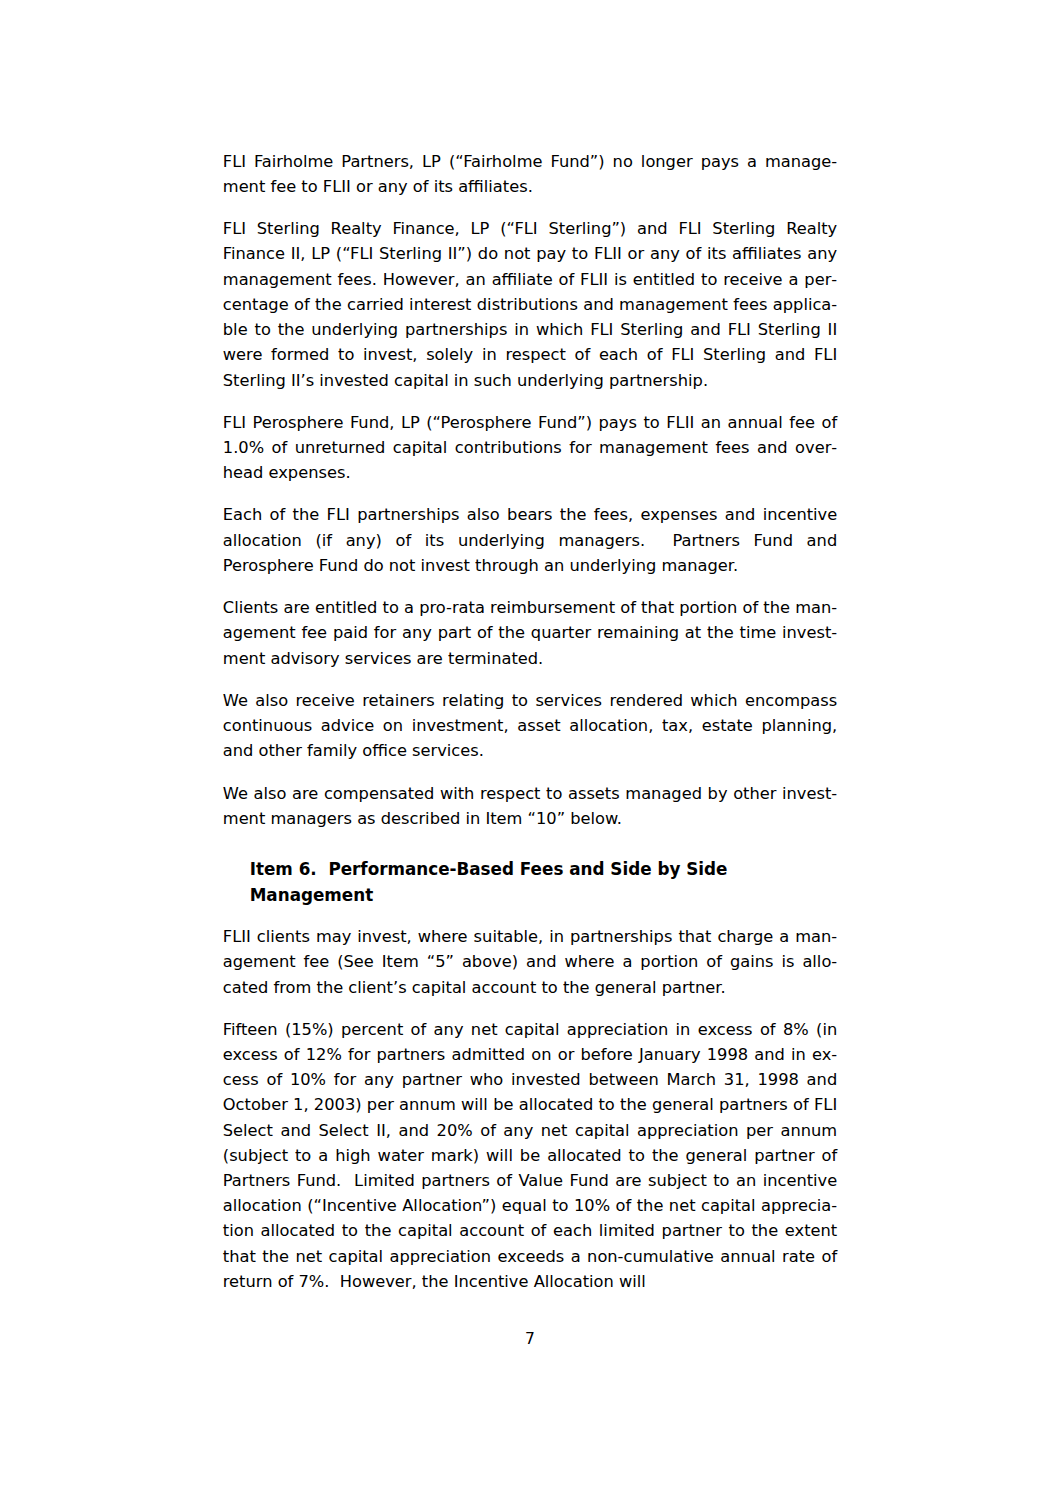FLI Fairholme Partners, LP (“Fairholme Fund”) no longer pays a management fee to FLII or any of its affiliates.
FLI Sterling Realty Finance, LP (“FLI Sterling”) and FLI Sterling Realty Finance II, LP (“FLI Sterling II”) do not pay to FLII or any of its affiliates any management fees. However, an affiliate of FLII is entitled to receive a percentage of the carried interest distributions and management fees applicable to the underlying partnerships in which FLI Sterling and FLI Sterling II were formed to invest, solely in respect of each of FLI Sterling and FLI Sterling II’s invested capital in such underlying partnership.
FLI Perosphere Fund, LP (“Perosphere Fund”) pays to FLII an annual fee of 1.0% of unreturned capital contributions for management fees and overhead expenses.
Each of the FLI partnerships also bears the fees, expenses and incentive allocation (if any) of its underlying managers. Partners Fund and Perosphere Fund do not invest through an underlying manager.
Clients are entitled to a pro-rata reimbursement of that portion of the management fee paid for any part of the quarter remaining at the time investment advisory services are terminated.
We also receive retainers relating to services rendered which encompass continuous advice on investment, asset allocation, tax, estate planning, and other family office services.
We also are compensated with respect to assets managed by other investment managers as described in Item “10” below.
Item 6. Performance-Based Fees and Side by Side Management
FLII clients may invest, where suitable, in partnerships that charge a management fee (See Item “5” above) and where a portion of gains is allocated from the client’s capital account to the general partner.
Fifteen (15%) percent of any net capital appreciation in excess of 8% (in excess of 12% for partners admitted on or before January 1998 and in excess of 10% for any partner who invested between March 31, 1998 and October 1, 2003) per annum will be allocated to the general partners of FLI Select and Select II, and 20% of any net capital appreciation per annum (subject to a high water mark) will be allocated to the general partner of Partners Fund. Limited partners of Value Fund are subject to an incentive allocation (“Incentive Allocation”) equal to 10% of the net capital appreciation allocated to the capital account of each limited partner to the extent that the net capital appreciation exceeds a non-cumulative annual rate of return of 7%. However, the Incentive Allocation will
7